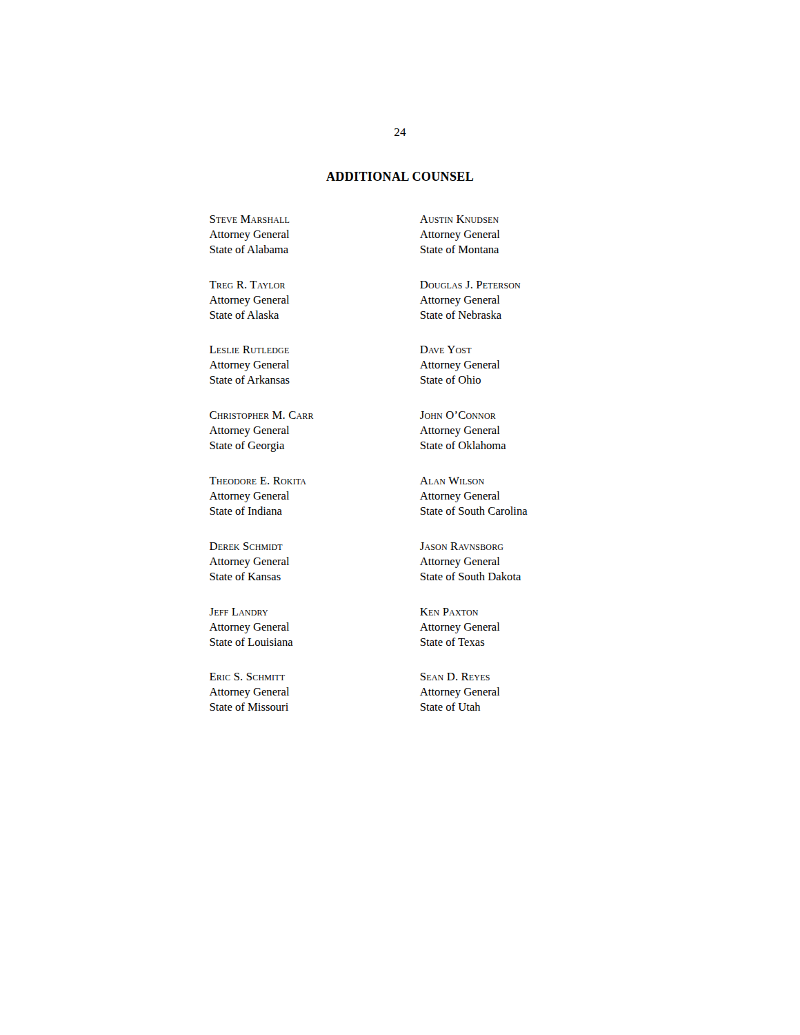24
ADDITIONAL COUNSEL
| Steve Marshall Attorney General State of Alabama | Austin Knudsen Attorney General State of Montana |
| Treg R. Taylor Attorney General State of Alaska | Douglas J. Peterson Attorney General State of Nebraska |
| Leslie Rutledge Attorney General State of Arkansas | Dave Yost Attorney General State of Ohio |
| Christopher M. Carr Attorney General State of Georgia | John O’Connor Attorney General State of Oklahoma |
| Theodore E. Rokita Attorney General State of Indiana | Alan Wilson Attorney General State of South Carolina |
| Derek Schmidt Attorney General State of Kansas | Jason Ravnsborg Attorney General State of South Dakota |
| Jeff Landry Attorney General State of Louisiana | Ken Paxton Attorney General State of Texas |
| Eric S. Schmitt Attorney General State of Missouri | Sean D. Reyes Attorney General State of Utah |